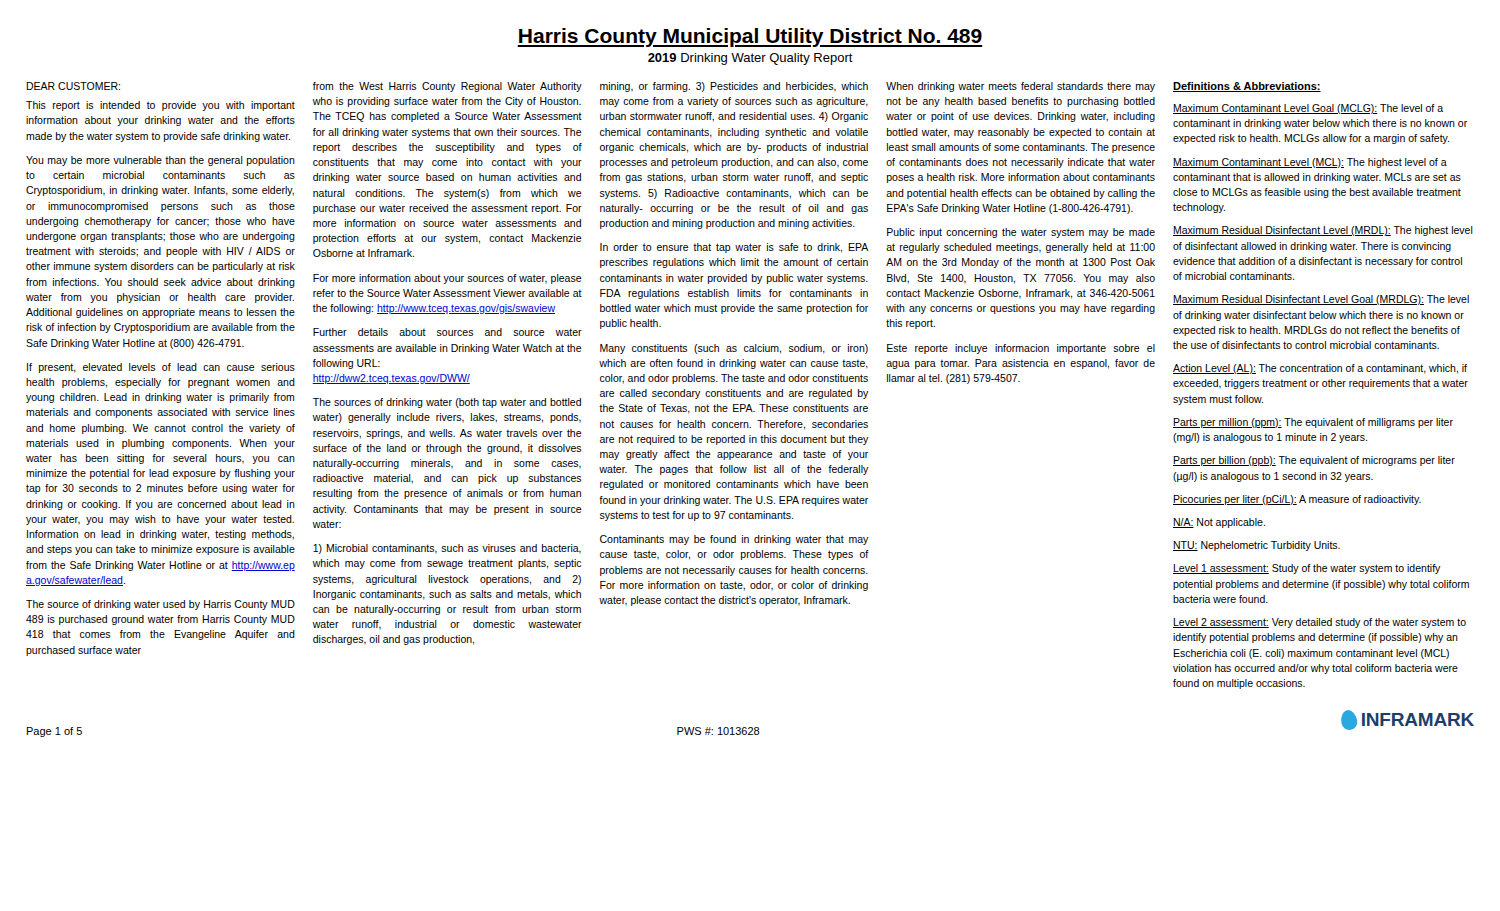Harris County Municipal Utility District No. 489
2019 Drinking Water Quality Report
DEAR CUSTOMER:
This report is intended to provide you with important information about your drinking water and the efforts made by the water system to provide safe drinking water.
You may be more vulnerable than the general population to certain microbial contaminants such as Cryptosporidium, in drinking water. Infants, some elderly, or immunocompromised persons such as those undergoing chemotherapy for cancer; those who have undergone organ transplants; those who are undergoing treatment with steroids; and people with HIV / AIDS or other immune system disorders can be particularly at risk from infections. You should seek advice about drinking water from you physician or health care provider. Additional guidelines on appropriate means to lessen the risk of infection by Cryptosporidium are available from the Safe Drinking Water Hotline at (800) 426-4791.
If present, elevated levels of lead can cause serious health problems, especially for pregnant women and young children. Lead in drinking water is primarily from materials and components associated with service lines and home plumbing. We cannot control the variety of materials used in plumbing components. When your water has been sitting for several hours, you can minimize the potential for lead exposure by flushing your tap for 30 seconds to 2 minutes before using water for drinking or cooking. If you are concerned about lead in your water, you may wish to have your water tested. Information on lead in drinking water, testing methods, and steps you can take to minimize exposure is available from the Safe Drinking Water Hotline or at http://www.epa.gov/safewater/lead.
The source of drinking water used by Harris County MUD 489 is purchased ground water from Harris County MUD 418 that comes from the Evangeline Aquifer and purchased surface water
from the West Harris County Regional Water Authority who is providing surface water from the City of Houston. The TCEQ has completed a Source Water Assessment for all drinking water systems that own their sources. The report describes the susceptibility and types of constituents that may come into contact with your drinking water source based on human activities and natural conditions. The system(s) from which we purchase our water received the assessment report. For more information on source water assessments and protection efforts at our system, contact Mackenzie Osborne at Inframark.
For more information about your sources of water, please refer to the Source Water Assessment Viewer available at the following: http://www.tceq.texas.gov/gis/swaview
Further details about sources and source water assessments are available in Drinking Water Watch at the following URL:
http://dww2.tceq.texas.gov/DWW/
The sources of drinking water (both tap water and bottled water) generally include rivers, lakes, streams, ponds, reservoirs, springs, and wells. As water travels over the surface of the land or through the ground, it dissolves naturally-occurring minerals, and in some cases, radioactive material, and can pick up substances resulting from the presence of animals or from human activity. Contaminants that may be present in source water:
1) Microbial contaminants, such as viruses and bacteria, which may come from sewage treatment plants, septic systems, agricultural livestock operations, and 2) Inorganic contaminants, such as salts and metals, which can be naturally-occurring or result from urban storm water runoff, industrial or domestic wastewater discharges, oil and gas production,
mining, or farming. 3) Pesticides and herbicides, which may come from a variety of sources such as agriculture, urban stormwater runoff, and residential uses. 4) Organic chemical contaminants, including synthetic and volatile organic chemicals, which are by- products of industrial processes and petroleum production, and can also, come from gas stations, urban storm water runoff, and septic systems. 5) Radioactive contaminants, which can be naturally- occurring or be the result of oil and gas production and mining production and mining activities.
In order to ensure that tap water is safe to drink, EPA prescribes regulations which limit the amount of certain contaminants in water provided by public water systems. FDA regulations establish limits for contaminants in bottled water which must provide the same protection for public health.
Many constituents (such as calcium, sodium, or iron) which are often found in drinking water can cause taste, color, and odor problems. The taste and odor constituents are called secondary constituents and are regulated by the State of Texas, not the EPA. These constituents are not causes for health concern. Therefore, secondaries are not required to be reported in this document but they may greatly affect the appearance and taste of your water. The pages that follow list all of the federally regulated or monitored contaminants which have been found in your drinking water. The U.S. EPA requires water systems to test for up to 97 contaminants.
Contaminants may be found in drinking water that may cause taste, color, or odor problems. These types of problems are not necessarily causes for health concerns. For more information on taste, odor, or color of drinking water, please contact the district's operator, Inframark.
When drinking water meets federal standards there may not be any health based benefits to purchasing bottled water or point of use devices. Drinking water, including bottled water, may reasonably be expected to contain at least small amounts of some contaminants. The presence of contaminants does not necessarily indicate that water poses a health risk. More information about contaminants and potential health effects can be obtained by calling the EPA's Safe Drinking Water Hotline (1-800-426-4791).
Public input concerning the water system may be made at regularly scheduled meetings, generally held at 11:00 AM on the 3rd Monday of the month at 1300 Post Oak Blvd, Ste 1400, Houston, TX 77056. You may also contact Mackenzie Osborne, Inframark, at 346-420-5061 with any concerns or questions you may have regarding this report.
Este reporte incluye informacion importante sobre el agua para tomar. Para asistencia en espanol, favor de llamar al tel. (281) 579-4507.
Definitions & Abbreviations:
Maximum Contaminant Level Goal (MCLG): The level of a contaminant in drinking water below which there is no known or expected risk to health. MCLGs allow for a margin of safety.
Maximum Contaminant Level (MCL): The highest level of a contaminant that is allowed in drinking water. MCLs are set as close to MCLGs as feasible using the best available treatment technology.
Maximum Residual Disinfectant Level (MRDL): The highest level of disinfectant allowed in drinking water. There is convincing evidence that addition of a disinfectant is necessary for control of microbial contaminants.
Maximum Residual Disinfectant Level Goal (MRDLG): The level of drinking water disinfectant below which there is no known or expected risk to health. MRDLGs do not reflect the benefits of the use of disinfectants to control microbial contaminants.
Action Level (AL): The concentration of a contaminant, which, if exceeded, triggers treatment or other requirements that a water system must follow.
Parts per million (ppm): The equivalent of milligrams per liter (mg/l) is analogous to 1 minute in 2 years.
Parts per billion (ppb): The equivalent of micrograms per liter (µg/l) is analogous to 1 second in 32 years.
Picocuries per liter (pCi/L): A measure of radioactivity.
N/A: Not applicable.
NTU: Nephelometric Turbidity Units.
Level 1 assessment: Study of the water system to identify potential problems and determine (if possible) why total coliform bacteria were found.
Level 2 assessment: Very detailed study of the water system to identify potential problems and determine (if possible) why an Escherichia coli (E. coli) maximum contaminant level (MCL) violation has occurred and/or why total coliform bacteria were found on multiple occasions.
INFRAMARK
Page 1 of 5
PWS #: 1013628